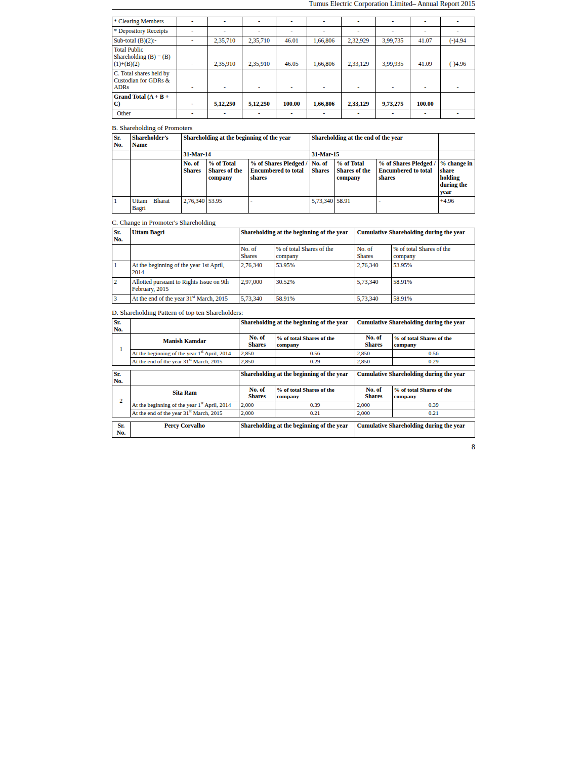Tumus Electric Corporation Limited– Annual Report 2015
| * Clearing Members | - | - | - | - | - | - | - | - | - |
| * Depository Receipts | - | - | - | - | - | - | - | - | - |
| Sub-total (B)(2):- | - | 2,35,710 | 2,35,710 | 46.01 | 1,66,806 | 2,32,929 | 3,99,735 | 41.07 | (-)4.94 |
| Total Public Shareholding (B) = (B)(1)+(B)(2) | - | 2,35,910 | 2,35,910 | 46.05 | 1,66,806 | 2,33,129 | 3,99,935 | 41.09 | (-)4.96 |
| C. Total shares held by Custodian for GDRs & ADRs | - | - | - | - | - | - | - | - | - |
| Grand Total (A + B + C) | - | 5,12,250 | 5,12,250 | 100.00 | 1,66,806 | 2,33,129 | 9,73,275 | 100.00 | |
| Other | - | - | - | - | - | - | - | - | - |
B. Shareholding of Promoters
| Sr. No. | Shareholder’s Name | Shareholding at the beginning of the year | Shareholding at the end of the year | |
| | | 31-Mar-14 | 31-Mar-15 | |
| | | No. of Shares | % of Total Shares of the company | % of Shares Pledged / Encumbered to total shares | No. of Shares | % of Total Shares of the company | % of Shares Pledged / Encumbered to total shares | % change in share holding during the year |
| 1 | Uttam Bharat Bagri | 2,76,340 | 53.95 | - | 5,73,340 | 58.91 | - | +4.96 |
C. Change in Promoter's Shareholding
| Sr. No. | Uttam Bagri | Shareholding at the beginning of the year | Cumulative Shareholding during the year |
| | | No. of Shares | % of total Shares of the company | No. of Shares | % of total Shares of the company |
| 1 | At the beginning of the year 1st April, 2014 | 2,76,340 | 53.95% | 2,76,340 | 53.95% |
| 2 | Allotted pursuant to Rights Issue on 9th February, 2015 | 2,97,000 | 30.52% | 5,73,340 | 58.91% |
| 3 | At the end of the year 31 st March, 2015 | 5,73,340 | 58.91% | 5,73,340 | 58.91% |
D. Shareholding Pattern of top ten Shareholders:
| Sr. No. | | Shareholding at the beginning of the year | Cumulative Shareholding during the year |
| 1 | Manish Kamdar | No. of Shares | % of total Shares of the company | No. of Shares | % of total Shares of the company |
| At the beginning of the year 1 st April, 2014 | 2,850 | 0.56 | 2,850 | 0.56 |
| At the end of the year 31 st March, 2015 | 2,850 | 0.29 | 2,850 | 0.29 |
| Sr. No. | | Shareholding at the beginning of the year | Cumulative Shareholding during the year |
| 2 | Sita Ram | No. of Shares | % of total Shares of the company | No. of Shares | % of total Shares of the company |
| At the beginning of the year 1 st April, 2014 | 2,000 | 0.39 | 2,000 | 0.39 |
| At the end of the year 31 st March, 2015 | 2,000 | 0.21 | 2,000 | 0.21 |
| Sr. No. | Percy Corvalho | Shareholding at the beginning of the year | Cumulative Shareholding during the year |
8